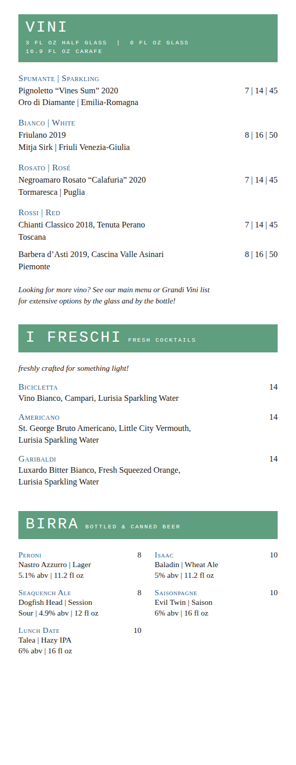VINI
3 FL OZ HALF GLASS | 6 FL OZ GLASS
16.9 FL OZ CARAFE
Spumante | Sparkling
Pignoletto “Vines Sum” 2020 7 | 14 | 45
Oro di Diamante | Emilia-Romagna
Bianco | White
Friulano 2019 8 | 16 | 50
Mitja Sirk | Friuli Venezia-Giulia
Rosato | Rosé
Negroamaro Rosato “Calafuria” 2020 7 | 14 | 45
Tormaresca | Puglia
Rossi | Red
Chianti Classico 2018, Tenuta Perano 7 | 14 | 45
Toscana
Barbera d’Asti 2019, Cascina Valle Asinari 8 | 16 | 50
Piemonte
Looking for more vino? See our main menu or Grandi Vini list
for extensive options by the glass and by the bottle!
I FRESCHI
FRESH COCKTAILS
freshly crafted for something light!
Bicicletta 14
Vino Bianco, Campari, Lurisia Sparkling Water
Americano 14
St. George Bruto Americano, Little City Vermouth,
Lurisia Sparkling Water
Garibaldi 14
Luxardo Bitter Bianco, Fresh Squeezed Orange,
Lurisia Sparkling Water
BIRRA
BOTTLED & CANNED BEER
Peroni 8
Nastro Azzurro | Lager
5.1% abv | 11.2 fl oz
Seaquench Ale 8
Dogfish Head | Session
Sour | 4.9% abv | 12 fl oz
Lunch Date 10
Talea | Hazy IPA
6% abv | 16 fl oz
Isaac 10
Baladin | Wheat Ale
5% abv | 11.2 fl oz
Saisonpagne 10
Evil Twin | Saison
6% abv | 16 fl oz